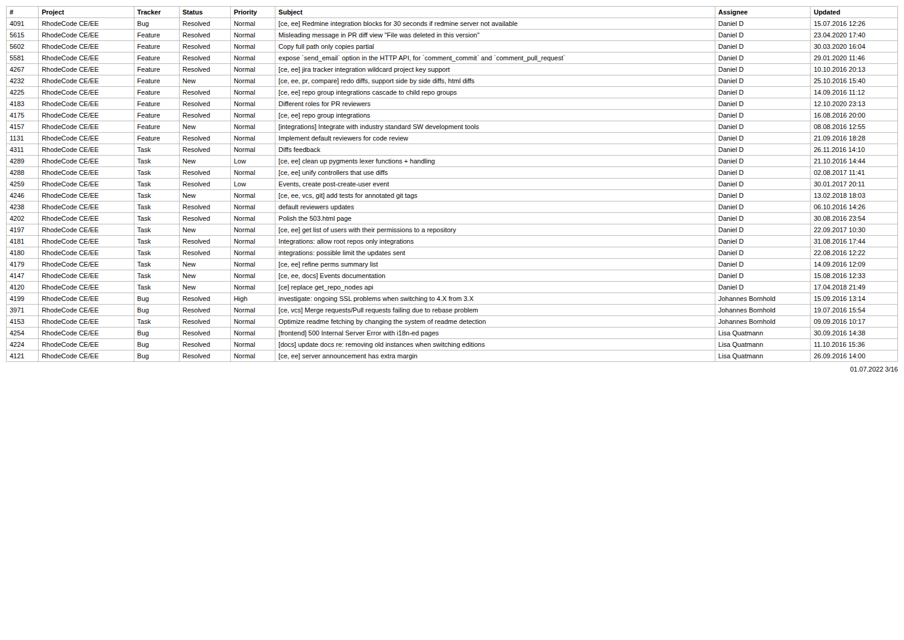| # | Project | Tracker | Status | Priority | Subject | Assignee | Updated |
| --- | --- | --- | --- | --- | --- | --- | --- |
| 4091 | RhodeCode CE/EE | Bug | Resolved | Normal | [ce, ee] Redmine integration blocks for 30 seconds if redmine server not available | Daniel D | 15.07.2016 12:26 |
| 5615 | RhodeCode CE/EE | Feature | Resolved | Normal | Misleading message in PR diff view "File was deleted in this version" | Daniel D | 23.04.2020 17:40 |
| 5602 | RhodeCode CE/EE | Feature | Resolved | Normal | Copy full path only copies partial | Daniel D | 30.03.2020 16:04 |
| 5581 | RhodeCode CE/EE | Feature | Resolved | Normal | expose `send_email` option in the HTTP API, for `comment_commit` and `comment_pull_request` | Daniel D | 29.01.2020 11:46 |
| 4267 | RhodeCode CE/EE | Feature | Resolved | Normal | [ce, ee] jira tracker integration wildcard project key support | Daniel D | 10.10.2016 20:13 |
| 4232 | RhodeCode CE/EE | Feature | New | Normal | [ce, ee, pr, compare] redo diffs, support side by side diffs, html diffs | Daniel D | 25.10.2016 15:40 |
| 4225 | RhodeCode CE/EE | Feature | Resolved | Normal | [ce, ee] repo group integrations cascade to child repo groups | Daniel D | 14.09.2016 11:12 |
| 4183 | RhodeCode CE/EE | Feature | Resolved | Normal | Different roles for PR reviewers | Daniel D | 12.10.2020 23:13 |
| 4175 | RhodeCode CE/EE | Feature | Resolved | Normal | [ce, ee] repo group integrations | Daniel D | 16.08.2016 20:00 |
| 4157 | RhodeCode CE/EE | Feature | New | Normal | [integrations] Integrate with industry standard SW development tools | Daniel D | 08.08.2016 12:55 |
| 1131 | RhodeCode CE/EE | Feature | Resolved | Normal | Implement default reviewers for code review | Daniel D | 21.09.2016 18:28 |
| 4311 | RhodeCode CE/EE | Task | Resolved | Normal | Diffs feedback | Daniel D | 26.11.2016 14:10 |
| 4289 | RhodeCode CE/EE | Task | New | Low | [ce, ee] clean up pygments lexer functions + handling | Daniel D | 21.10.2016 14:44 |
| 4288 | RhodeCode CE/EE | Task | Resolved | Normal | [ce, ee] unify controllers that use diffs | Daniel D | 02.08.2017 11:41 |
| 4259 | RhodeCode CE/EE | Task | Resolved | Low | Events, create post-create-user event | Daniel D | 30.01.2017 20:11 |
| 4246 | RhodeCode CE/EE | Task | New | Normal | [ce, ee, vcs, git] add tests for annotated git tags | Daniel D | 13.02.2018 18:03 |
| 4238 | RhodeCode CE/EE | Task | Resolved | Normal | default reviewers updates | Daniel D | 06.10.2016 14:26 |
| 4202 | RhodeCode CE/EE | Task | Resolved | Normal | Polish the 503.html page | Daniel D | 30.08.2016 23:54 |
| 4197 | RhodeCode CE/EE | Task | New | Normal | [ce, ee] get list of users with their permissions to a repository | Daniel D | 22.09.2017 10:30 |
| 4181 | RhodeCode CE/EE | Task | Resolved | Normal | Integrations: allow root repos only integrations | Daniel D | 31.08.2016 17:44 |
| 4180 | RhodeCode CE/EE | Task | Resolved | Normal | integrations: possible limit the updates sent | Daniel D | 22.08.2016 12:22 |
| 4179 | RhodeCode CE/EE | Task | New | Normal | [ce, ee] refine perms summary list | Daniel D | 14.09.2016 12:09 |
| 4147 | RhodeCode CE/EE | Task | New | Normal | [ce, ee, docs] Events documentation | Daniel D | 15.08.2016 12:33 |
| 4120 | RhodeCode CE/EE | Task | New | Normal | [ce] replace get_repo_nodes api | Daniel D | 17.04.2018 21:49 |
| 4199 | RhodeCode CE/EE | Bug | Resolved | High | investigate: ongoing SSL problems when switching to 4.X from 3.X | Johannes Bornhold | 15.09.2016 13:14 |
| 3971 | RhodeCode CE/EE | Bug | Resolved | Normal | [ce, vcs] Merge requests/Pull requests failing due to rebase problem | Johannes Bornhold | 19.07.2016 15:54 |
| 4153 | RhodeCode CE/EE | Task | Resolved | Normal | Optimize readme fetching by changing the system of readme detection | Johannes Bornhold | 09.09.2016 10:17 |
| 4254 | RhodeCode CE/EE | Bug | Resolved | Normal | [frontend] 500 Internal Server Error with i18n-ed pages | Lisa Quatmann | 30.09.2016 14:38 |
| 4224 | RhodeCode CE/EE | Bug | Resolved | Normal | [docs] update docs re: removing old instances when switching editions | Lisa Quatmann | 11.10.2016 15:36 |
| 4121 | RhodeCode CE/EE | Bug | Resolved | Normal | [ce, ee] server announcement has extra margin | Lisa Quatmann | 26.09.2016 14:00 |
01.07.2022 3/16